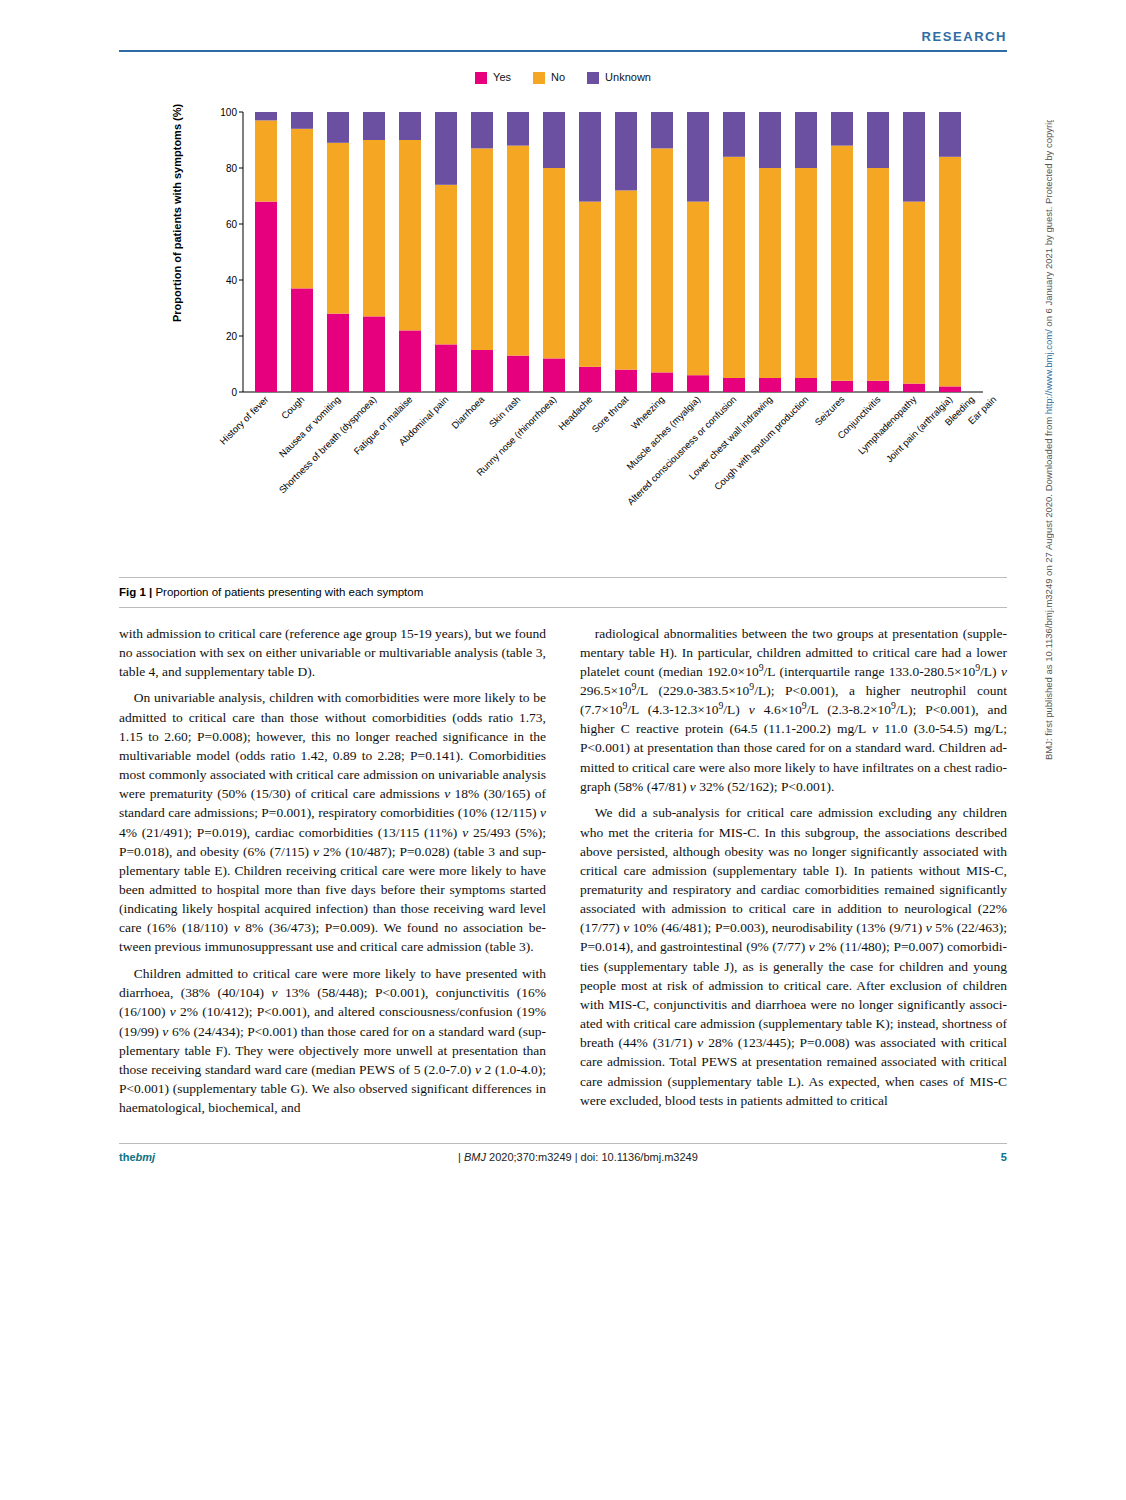Research
BMJ: first published as 10.1136/bmj.m3249 on 27 August 2020. Downloaded from http://www.bmj.com/ on 6 January 2021 by guest. Protected by copyright.
Yes No Unknown
100 80 60 40 20 0 Proportion of patients with symptoms (%) History of fever Cough Nausea or vomiting Shortness of breath (dyspnoea) Fatigue or malaise Abdominal pain Diarrhoea Skin rash Runny nose (rhinorrhoea) Headache Sore throat Wheezing Muscle aches (myalgia) Altered consciousness or confusion Lower chest wall indrawing Cough with sputum production Seizures Conjunctivitis Lymphadenopathy Joint pain (arthralgia) Bleeding Ear pain
Fig 1 | Proportion of patients presenting with each symptom
with admission to critical care (reference age group 15-19 years), but we found no association with sex on either univariable or multivariable analysis (table 3, table 4, and supplementary table D).
On univariable analysis, children with comorbidities were more likely to be admitted to critical care than those without comorbidities (odds ratio 1.73, 1.15 to 2.60; P=0.008); however, this no longer reached significance in the multivariable model (odds ratio 1.42, 0.89 to 2.28; P=0.141). Comorbidities most commonly associated with critical care admission on univariable analysis were prematurity (50% (15/30) of critical care admissions v 18% (30/165) of standard care admissions; P=0.001), respiratory comorbidities (10% (12/115) v 4% (21/491); P=0.019), cardiac comorbidities (13/115 (11%) v 25/493 (5%); P=0.018), and obesity (6% (7/115) v 2% (10/487); P=0.028) (table 3 and supplementary table E). Children receiving critical care were more likely to have been admitted to hospital more than five days before their symptoms started (indicating likely hospital acquired infection) than those receiving ward level care (16% (18/110) v 8% (36/473); P=0.009). We found no association between previous immunosuppressant use and critical care admission (table 3).
Children admitted to critical care were more likely to have presented with diarrhoea, (38% (40/104) v 13% (58/448); P<0.001), conjunctivitis (16% (16/100) v 2% (10/412); P<0.001), and altered consciousness/confusion (19% (19/99) v 6% (24/434); P<0.001) than those cared for on a standard ward (supplementary table F). They were objectively more unwell at presentation than those receiving standard ward care (median PEWS of 5 (2.0-7.0) v 2 (1.0-4.0); P<0.001) (supplementary table G). We also observed significant differences in haematological, biochemical, and
radiological abnormalities between the two groups at presentation (supplementary table H). In particular, children admitted to critical care had a lower platelet count (median 192.0×109/L (interquartile range 133.0-280.5×109/L) v 296.5×109/L (229.0-383.5×109/L); P<0.001), a higher neutrophil count (7.7×109/L (4.3-12.3×109/L) v 4.6×109/L (2.3-8.2×109/L); P<0.001), and higher C reactive protein (64.5 (11.1-200.2) mg/L v 11.0 (3.0-54.5) mg/L; P<0.001) at presentation than those cared for on a standard ward. Children admitted to critical care were also more likely to have infiltrates on a chest radiograph (58% (47/81) v 32% (52/162); P<0.001).
We did a sub-analysis for critical care admission excluding any children who met the criteria for MIS-C. In this subgroup, the associations described above persisted, although obesity was no longer significantly associated with critical care admission (supplementary table I). In patients without MIS-C, prematurity and respiratory and cardiac comorbidities remained significantly associated with admission to critical care in addition to neurological (22% (17/77) v 10% (46/481); P=0.003), neurodisability (13% (9/71) v 5% (22/463); P=0.014), and gastrointestinal (9% (7/77) v 2% (11/480); P=0.007) comorbidities (supplementary table J), as is generally the case for children and young people most at risk of admission to critical care. After exclusion of children with MIS-C, conjunctivitis and diarrhoea were no longer significantly associated with critical care admission (supplementary table K); instead, shortness of breath (44% (31/71) v 28% (123/445); P=0.008) was associated with critical care admission. Total PEWS at presentation remained associated with critical care admission (supplementary table L). As expected, when cases of MIS-C were excluded, blood tests in patients admitted to critical
the bmj
| BMJ 2020;370:m3249 | doi: 10.1136/bmj.m3249
5